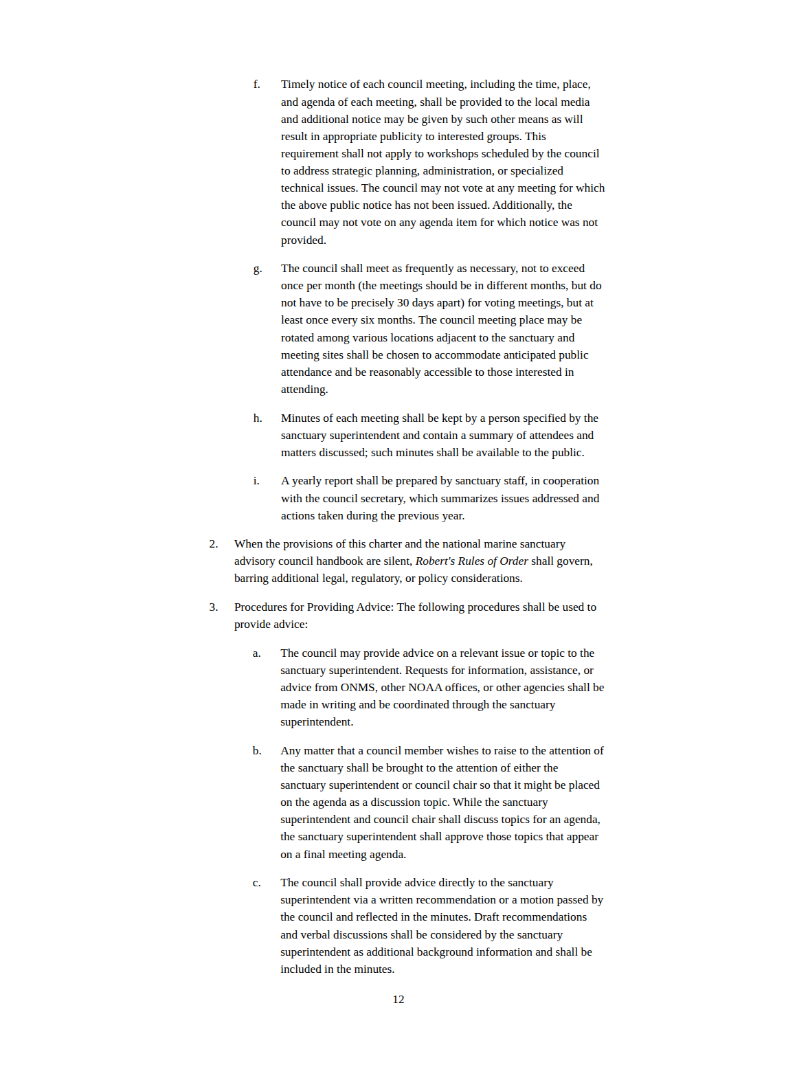f. Timely notice of each council meeting, including the time, place, and agenda of each meeting, shall be provided to the local media and additional notice may be given by such other means as will result in appropriate publicity to interested groups. This requirement shall not apply to workshops scheduled by the council to address strategic planning, administration, or specialized technical issues. The council may not vote at any meeting for which the above public notice has not been issued. Additionally, the council may not vote on any agenda item for which notice was not provided.
g. The council shall meet as frequently as necessary, not to exceed once per month (the meetings should be in different months, but do not have to be precisely 30 days apart) for voting meetings, but at least once every six months. The council meeting place may be rotated among various locations adjacent to the sanctuary and meeting sites shall be chosen to accommodate anticipated public attendance and be reasonably accessible to those interested in attending.
h. Minutes of each meeting shall be kept by a person specified by the sanctuary superintendent and contain a summary of attendees and matters discussed; such minutes shall be available to the public.
i. A yearly report shall be prepared by sanctuary staff, in cooperation with the council secretary, which summarizes issues addressed and actions taken during the previous year.
2. When the provisions of this charter and the national marine sanctuary advisory council handbook are silent, Robert's Rules of Order shall govern, barring additional legal, regulatory, or policy considerations.
3. Procedures for Providing Advice: The following procedures shall be used to provide advice:
a. The council may provide advice on a relevant issue or topic to the sanctuary superintendent. Requests for information, assistance, or advice from ONMS, other NOAA offices, or other agencies shall be made in writing and be coordinated through the sanctuary superintendent.
b. Any matter that a council member wishes to raise to the attention of the sanctuary shall be brought to the attention of either the sanctuary superintendent or council chair so that it might be placed on the agenda as a discussion topic. While the sanctuary superintendent and council chair shall discuss topics for an agenda, the sanctuary superintendent shall approve those topics that appear on a final meeting agenda.
c. The council shall provide advice directly to the sanctuary superintendent via a written recommendation or a motion passed by the council and reflected in the minutes. Draft recommendations and verbal discussions shall be considered by the sanctuary superintendent as additional background information and shall be included in the minutes.
12